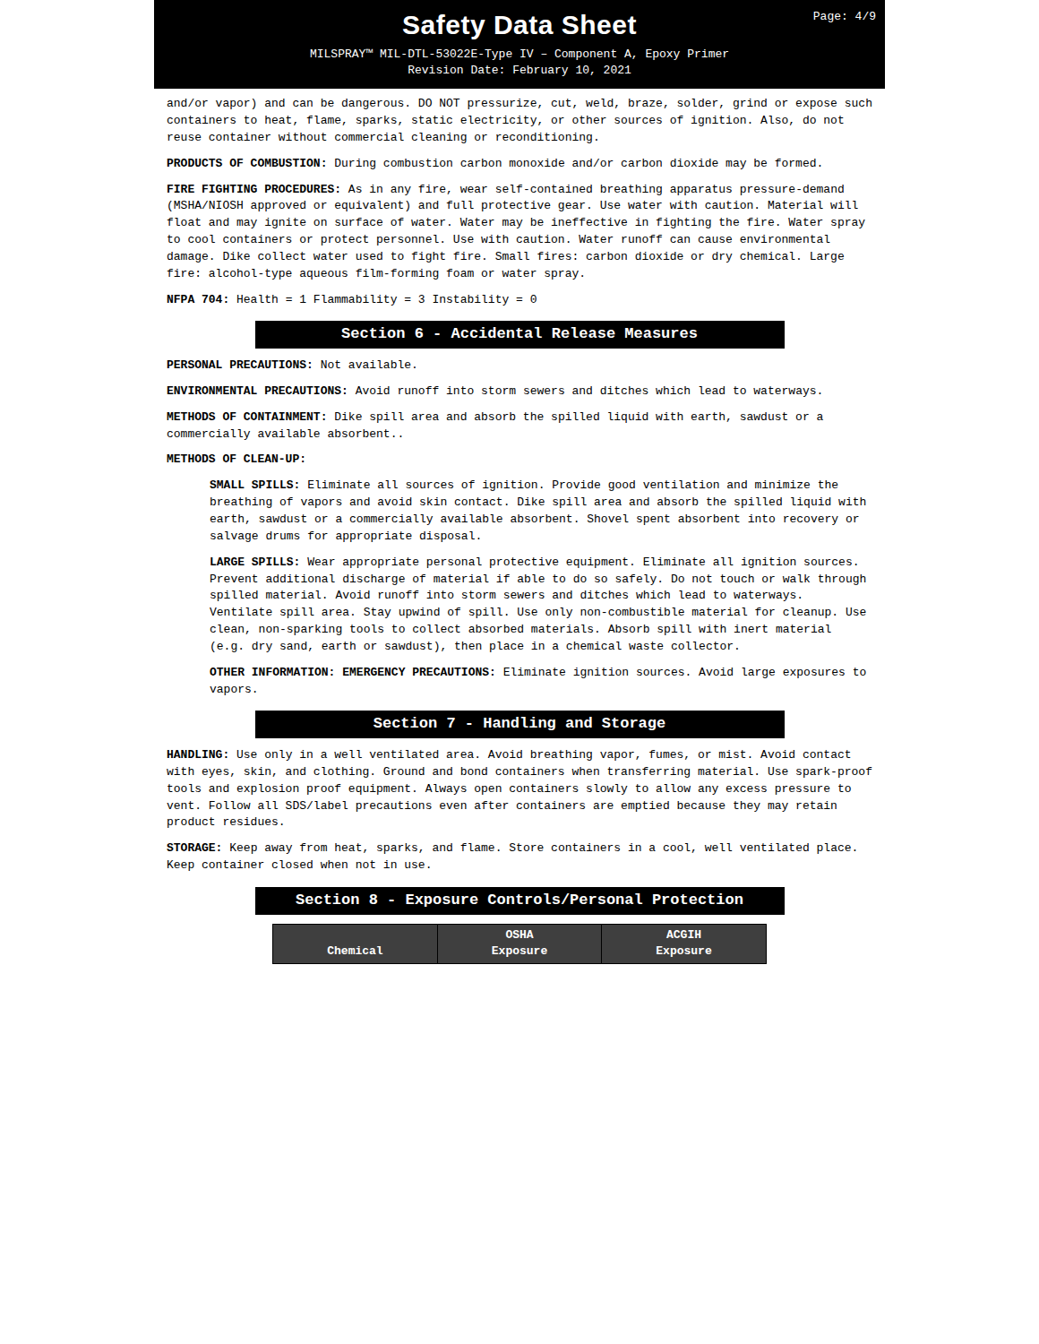Page: 4/9
Safety Data Sheet
MILSPRAY™ MIL-DTL-53022E-Type IV – Component A, Epoxy Primer
Revision Date: February 10, 2021
and/or vapor) and can be dangerous. DO NOT pressurize, cut, weld, braze, solder, grind or expose such containers to heat, flame, sparks, static electricity, or other sources of ignition. Also, do not reuse container without commercial cleaning or reconditioning.
PRODUCTS OF COMBUSTION: During combustion carbon monoxide and/or carbon dioxide may be formed.
FIRE FIGHTING PROCEDURES: As in any fire, wear self-contained breathing apparatus pressure-demand (MSHA/NIOSH approved or equivalent) and full protective gear. Use water with caution. Material will float and may ignite on surface of water. Water may be ineffective in fighting the fire. Water spray to cool containers or protect personnel. Use with caution. Water runoff can cause environmental damage. Dike collect water used to fight fire. Small fires: carbon dioxide or dry chemical. Large fire: alcohol-type aqueous film-forming foam or water spray.
NFPA 704: Health = 1 Flammability = 3 Instability = 0
Section 6 - Accidental Release Measures
PERSONAL PRECAUTIONS: Not available.
ENVIRONMENTAL PRECAUTIONS: Avoid runoff into storm sewers and ditches which lead to waterways.
METHODS OF CONTAINMENT: Dike spill area and absorb the spilled liquid with earth, sawdust or a commercially available absorbent..
METHODS OF CLEAN-UP:
SMALL SPILLS: Eliminate all sources of ignition. Provide good ventilation and minimize the breathing of vapors and avoid skin contact. Dike spill area and absorb the spilled liquid with earth, sawdust or a commercially available absorbent. Shovel spent absorbent into recovery or salvage drums for appropriate disposal.
LARGE SPILLS: Wear appropriate personal protective equipment. Eliminate all ignition sources. Prevent additional discharge of material if able to do so safely. Do not touch or walk through spilled material. Avoid runoff into storm sewers and ditches which lead to waterways. Ventilate spill area. Stay upwind of spill. Use only non-combustible material for cleanup. Use clean, non-sparking tools to collect absorbed materials. Absorb spill with inert material (e.g. dry sand, earth or sawdust), then place in a chemical waste collector.
OTHER INFORMATION: EMERGENCY PRECAUTIONS: Eliminate ignition sources. Avoid large exposures to vapors.
Section 7 - Handling and Storage
HANDLING: Use only in a well ventilated area. Avoid breathing vapor, fumes, or mist. Avoid contact with eyes, skin, and clothing. Ground and bond containers when transferring material. Use spark-proof tools and explosion proof equipment. Always open containers slowly to allow any excess pressure to vent. Follow all SDS/label precautions even after containers are emptied because they may retain product residues.
STORAGE: Keep away from heat, sparks, and flame. Store containers in a cool, well ventilated place. Keep container closed when not in use.
Section 8 - Exposure Controls/Personal Protection
| Chemical | OSHA Exposure | ACGIH Exposure |
| --- | --- | --- |